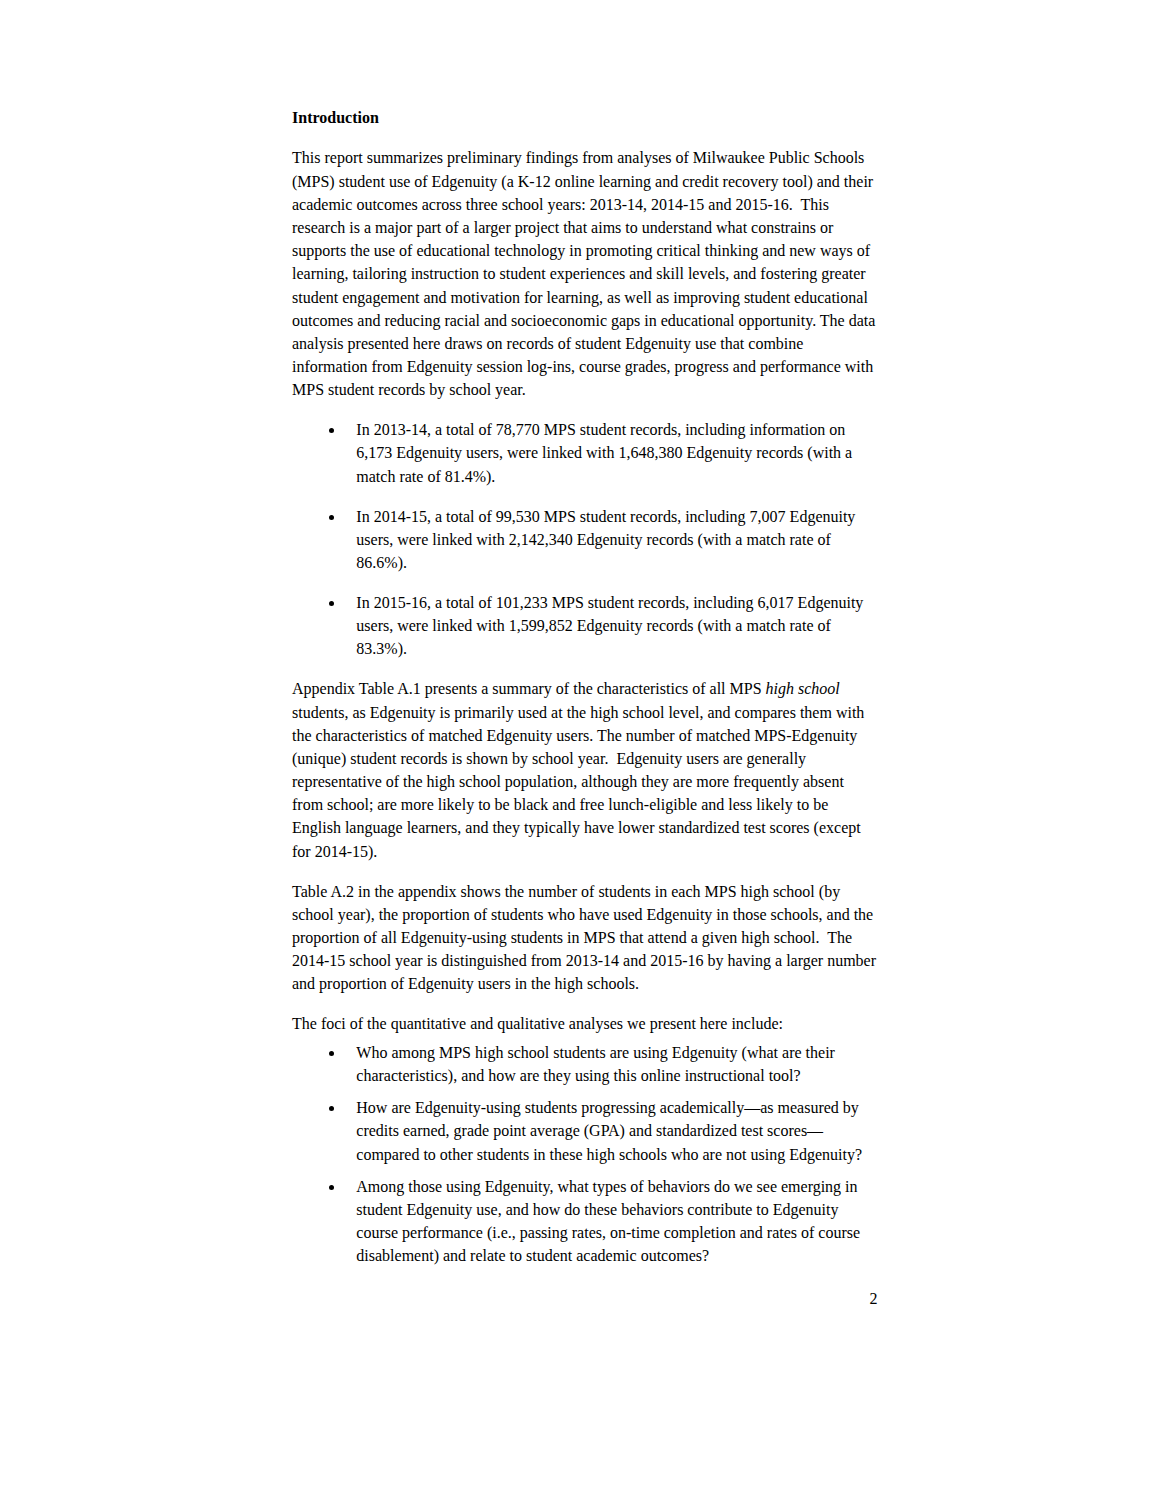Introduction
This report summarizes preliminary findings from analyses of Milwaukee Public Schools (MPS) student use of Edgenuity (a K-12 online learning and credit recovery tool) and their academic outcomes across three school years: 2013-14, 2014-15 and 2015-16. This research is a major part of a larger project that aims to understand what constrains or supports the use of educational technology in promoting critical thinking and new ways of learning, tailoring instruction to student experiences and skill levels, and fostering greater student engagement and motivation for learning, as well as improving student educational outcomes and reducing racial and socioeconomic gaps in educational opportunity. The data analysis presented here draws on records of student Edgenuity use that combine information from Edgenuity session log-ins, course grades, progress and performance with MPS student records by school year.
In 2013-14, a total of 78,770 MPS student records, including information on 6,173 Edgenuity users, were linked with 1,648,380 Edgenuity records (with a match rate of 81.4%).
In 2014-15, a total of 99,530 MPS student records, including 7,007 Edgenuity users, were linked with 2,142,340 Edgenuity records (with a match rate of 86.6%).
In 2015-16, a total of 101,233 MPS student records, including 6,017 Edgenuity users, were linked with 1,599,852 Edgenuity records (with a match rate of 83.3%).
Appendix Table A.1 presents a summary of the characteristics of all MPS high school students, as Edgenuity is primarily used at the high school level, and compares them with the characteristics of matched Edgenuity users. The number of matched MPS-Edgenuity (unique) student records is shown by school year. Edgenuity users are generally representative of the high school population, although they are more frequently absent from school; are more likely to be black and free lunch-eligible and less likely to be English language learners, and they typically have lower standardized test scores (except for 2014-15).
Table A.2 in the appendix shows the number of students in each MPS high school (by school year), the proportion of students who have used Edgenuity in those schools, and the proportion of all Edgenuity-using students in MPS that attend a given high school. The 2014-15 school year is distinguished from 2013-14 and 2015-16 by having a larger number and proportion of Edgenuity users in the high schools.
The foci of the quantitative and qualitative analyses we present here include:
Who among MPS high school students are using Edgenuity (what are their characteristics), and how are they using this online instructional tool?
How are Edgenuity-using students progressing academically—as measured by credits earned, grade point average (GPA) and standardized test scores—compared to other students in these high schools who are not using Edgenuity?
Among those using Edgenuity, what types of behaviors do we see emerging in student Edgenuity use, and how do these behaviors contribute to Edgenuity course performance (i.e., passing rates, on-time completion and rates of course disablement) and relate to student academic outcomes?
2